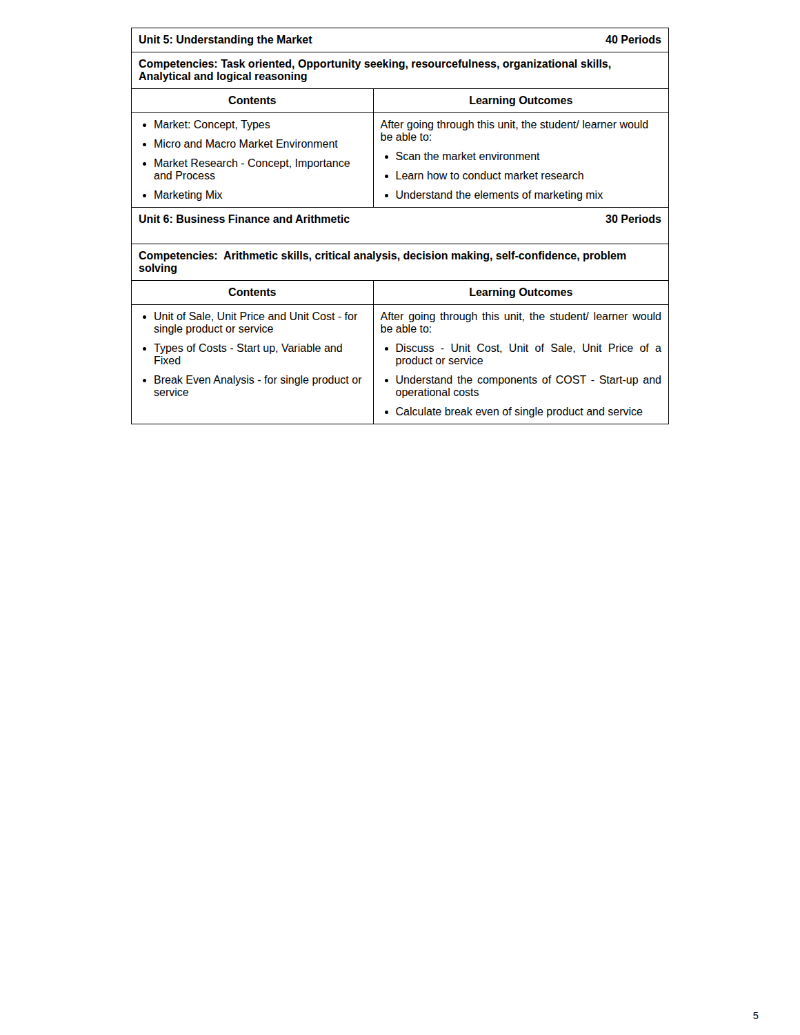| Unit 5: Understanding the Market 40 Periods |
| Competencies: Task oriented, Opportunity seeking, resourcefulness, organizational skills, Analytical and logical reasoning |
| Contents | Learning Outcomes |
| Market: Concept, Types Micro and Macro Market Environment Market Research - Concept, Importance and Process Marketing Mix | After going through this unit, the student/ learner would be able to: Scan the market environment Learn how to conduct market research Understand the elements of marketing mix |
| Unit 6: Business Finance and Arithmetic 30 Periods |
| Competencies: Arithmetic skills, critical analysis, decision making, self-confidence, problem solving |
| Contents | Learning Outcomes |
| Unit of Sale, Unit Price and Unit Cost - for single product or service Types of Costs - Start up, Variable and Fixed Break Even Analysis - for single product or service | After going through this unit, the student/ learner would be able to: Discuss - Unit Cost, Unit of Sale, Unit Price of a product or service Understand the components of COST - Start-up and operational costs Calculate break even of single product and service |
5